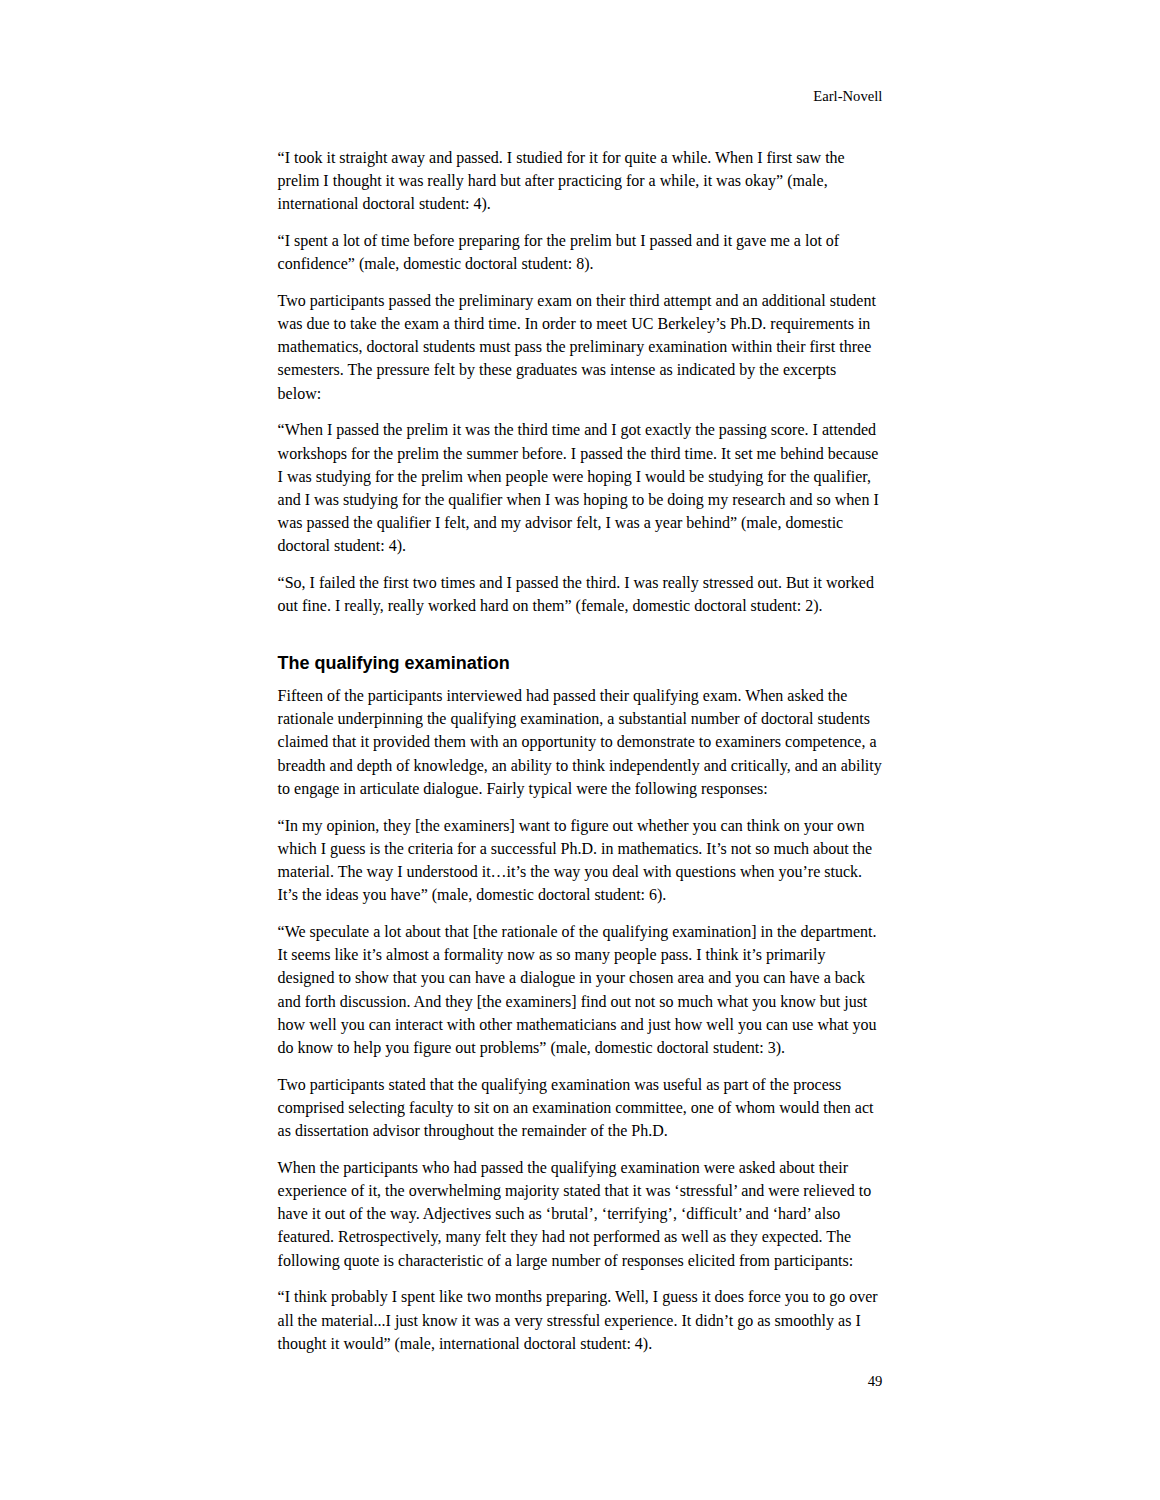Earl-Novell
“I took it straight away and passed. I studied for it for quite a while. When I first saw the prelim I thought it was really hard but after practicing for a while, it was okay” (male, international doctoral student: 4).
“I spent a lot of time before preparing for the prelim but I passed and it gave me a lot of confidence” (male, domestic doctoral student: 8).
Two participants passed the preliminary exam on their third attempt and an additional student was due to take the exam a third time. In order to meet UC Berkeley’s Ph.D. requirements in mathematics, doctoral students must pass the preliminary examination within their first three semesters. The pressure felt by these graduates was intense as indicated by the excerpts below:
“When I passed the prelim it was the third time and I got exactly the passing score. I attended workshops for the prelim the summer before. I passed the third time. It set me behind because I was studying for the prelim when people were hoping I would be studying for the qualifier, and I was studying for the qualifier when I was hoping to be doing my research and so when I was passed the qualifier I felt, and my advisor felt, I was a year behind” (male, domestic doctoral student: 4).
“So, I failed the first two times and I passed the third. I was really stressed out. But it worked out fine. I really, really worked hard on them” (female, domestic doctoral student: 2).
The qualifying examination
Fifteen of the participants interviewed had passed their qualifying exam. When asked the rationale underpinning the qualifying examination, a substantial number of doctoral students claimed that it provided them with an opportunity to demonstrate to examiners competence, a breadth and depth of knowledge, an ability to think independently and critically, and an ability to engage in articulate dialogue. Fairly typical were the following responses:
“In my opinion, they [the examiners] want to figure out whether you can think on your own which I guess is the criteria for a successful Ph.D. in mathematics. It’s not so much about the material. The way I understood it…it’s the way you deal with questions when you’re stuck. It’s the ideas you have” (male, domestic doctoral student: 6).
“We speculate a lot about that [the rationale of the qualifying examination] in the department. It seems like it’s almost a formality now as so many people pass. I think it’s primarily designed to show that you can have a dialogue in your chosen area and you can have a back and forth discussion. And they [the examiners] find out not so much what you know but just how well you can interact with other mathematicians and just how well you can use what you do know to help you figure out problems” (male, domestic doctoral student: 3).
Two participants stated that the qualifying examination was useful as part of the process comprised selecting faculty to sit on an examination committee, one of whom would then act as dissertation advisor throughout the remainder of the Ph.D.
When the participants who had passed the qualifying examination were asked about their experience of it, the overwhelming majority stated that it was ‘stressful’ and were relieved to have it out of the way. Adjectives such as ‘brutal’, ‘terrifying’, ‘difficult’ and ‘hard’ also featured. Retrospectively, many felt they had not performed as well as they expected. The following quote is characteristic of a large number of responses elicited from participants:
“I think probably I spent like two months preparing. Well, I guess it does force you to go over all the material...I just know it was a very stressful experience. It didn’t go as smoothly as I thought it would” (male, international doctoral student: 4).
49